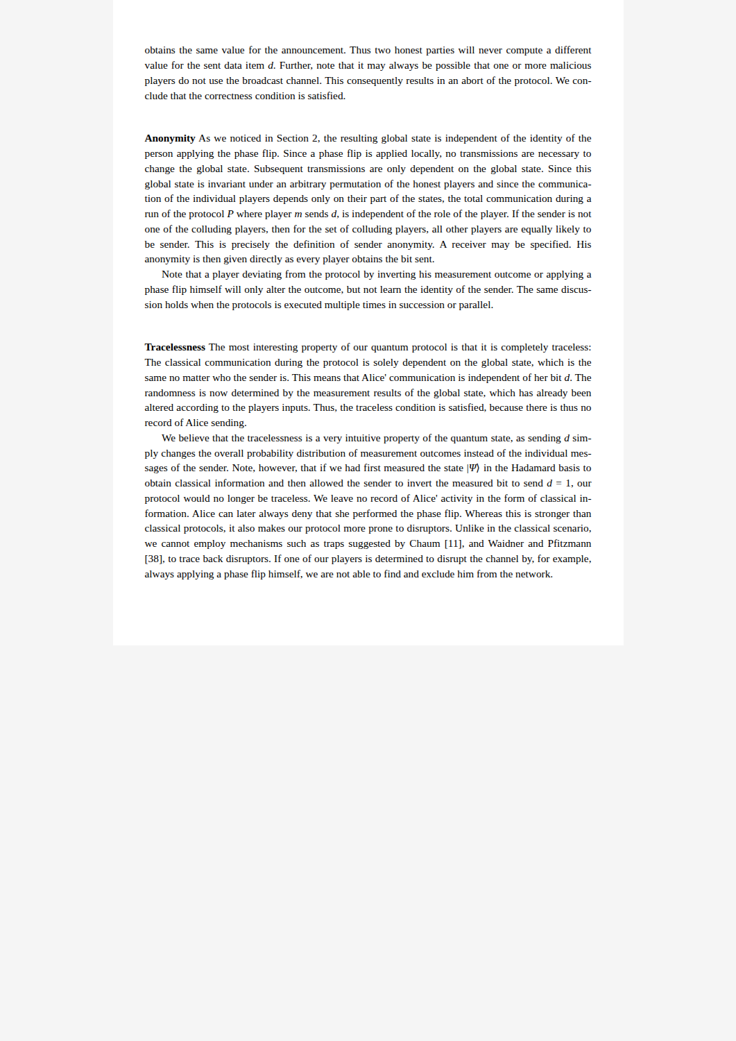obtains the same value for the announcement. Thus two honest parties will never compute a different value for the sent data item d. Further, note that it may always be possible that one or more malicious players do not use the broadcast channel. This consequently results in an abort of the protocol. We conclude that the correctness condition is satisfied.
Anonymity As we noticed in Section 2, the resulting global state is independent of the identity of the person applying the phase flip. Since a phase flip is applied locally, no transmissions are necessary to change the global state. Subsequent transmissions are only dependent on the global state. Since this global state is invariant under an arbitrary permutation of the honest players and since the communication of the individual players depends only on their part of the states, the total communication during a run of the protocol P where player m sends d, is independent of the role of the player. If the sender is not one of the colluding players, then for the set of colluding players, all other players are equally likely to be sender. This is precisely the definition of sender anonymity. A receiver may be specified. His anonymity is then given directly as every player obtains the bit sent.
Note that a player deviating from the protocol by inverting his measurement outcome or applying a phase flip himself will only alter the outcome, but not learn the identity of the sender. The same discussion holds when the protocols is executed multiple times in succession or parallel.
Tracelessness The most interesting property of our quantum protocol is that it is completely traceless: The classical communication during the protocol is solely dependent on the global state, which is the same no matter who the sender is. This means that Alice' communication is independent of her bit d. The randomness is now determined by the measurement results of the global state, which has already been altered according to the players inputs. Thus, the traceless condition is satisfied, because there is thus no record of Alice sending.
We believe that the tracelessness is a very intuitive property of the quantum state, as sending d simply changes the overall probability distribution of measurement outcomes instead of the individual messages of the sender. Note, however, that if we had first measured the state |Ψ⟩ in the Hadamard basis to obtain classical information and then allowed the sender to invert the measured bit to send d = 1, our protocol would no longer be traceless. We leave no record of Alice' activity in the form of classical information. Alice can later always deny that she performed the phase flip. Whereas this is stronger than classical protocols, it also makes our protocol more prone to disruptors. Unlike in the classical scenario, we cannot employ mechanisms such as traps suggested by Chaum [11], and Waidner and Pfitzmann [38], to trace back disruptors. If one of our players is determined to disrupt the channel by, for example, always applying a phase flip himself, we are not able to find and exclude him from the network.